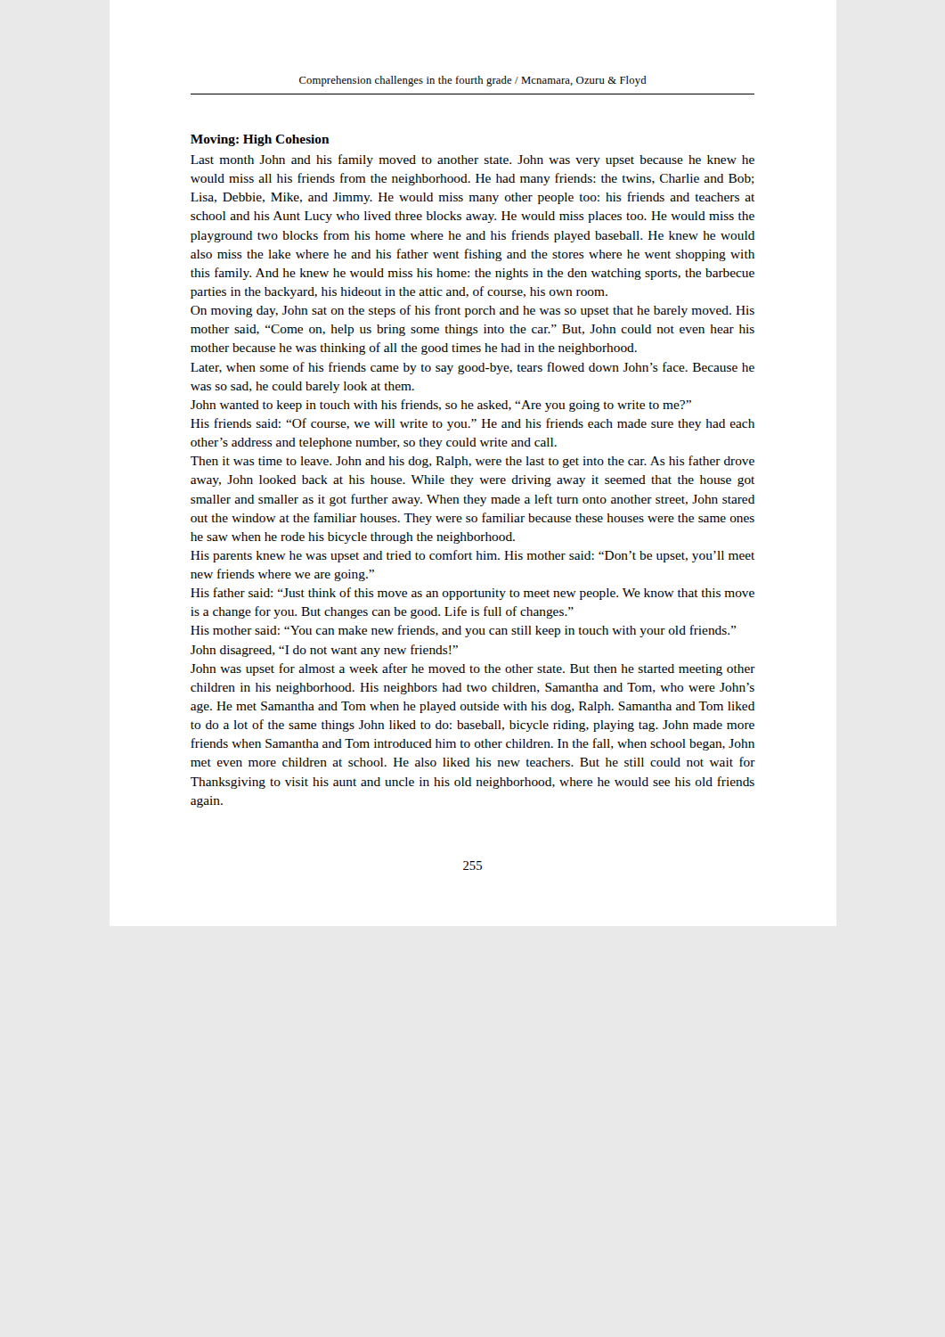Comprehension challenges in the fourth grade / Mcnamara, Ozuru & Floyd
Moving: High Cohesion
Last month John and his family moved to another state. John was very upset because he knew he would miss all his friends from the neighborhood. He had many friends: the twins, Charlie and Bob; Lisa, Debbie, Mike, and Jimmy. He would miss many other people too: his friends and teachers at school and his Aunt Lucy who lived three blocks away. He would miss places too. He would miss the playground two blocks from his home where he and his friends played baseball. He knew he would also miss the lake where he and his father went fishing and the stores where he went shopping with this family. And he knew he would miss his home: the nights in the den watching sports, the barbecue parties in the backyard, his hideout in the attic and, of course, his own room.
On moving day, John sat on the steps of his front porch and he was so upset that he barely moved. His mother said, “Come on, help us bring some things into the car.” But, John could not even hear his mother because he was thinking of all the good times he had in the neighborhood.
Later, when some of his friends came by to say good-bye, tears flowed down John’s face. Because he was so sad, he could barely look at them.
John wanted to keep in touch with his friends, so he asked, “Are you going to write to me?”
His friends said: “Of course, we will write to you.” He and his friends each made sure they had each other’s address and telephone number, so they could write and call.
Then it was time to leave. John and his dog, Ralph, were the last to get into the car. As his father drove away, John looked back at his house. While they were driving away it seemed that the house got smaller and smaller as it got further away. When they made a left turn onto another street, John stared out the window at the familiar houses. They were so familiar because these houses were the same ones he saw when he rode his bicycle through the neighborhood.
His parents knew he was upset and tried to comfort him. His mother said: “Don’t be upset, you’ll meet new friends where we are going.”
His father said: “Just think of this move as an opportunity to meet new people. We know that this move is a change for you. But changes can be good. Life is full of changes.”
His mother said: “You can make new friends, and you can still keep in touch with your old friends.”
John disagreed, “I do not want any new friends!”
John was upset for almost a week after he moved to the other state. But then he started meeting other children in his neighborhood. His neighbors had two children, Samantha and Tom, who were John’s age. He met Samantha and Tom when he played outside with his dog, Ralph. Samantha and Tom liked to do a lot of the same things John liked to do: baseball, bicycle riding, playing tag. John made more friends when Samantha and Tom introduced him to other children. In the fall, when school began, John met even more children at school. He also liked his new teachers. But he still could not wait for Thanksgiving to visit his aunt and uncle in his old neighborhood, where he would see his old friends again.
255